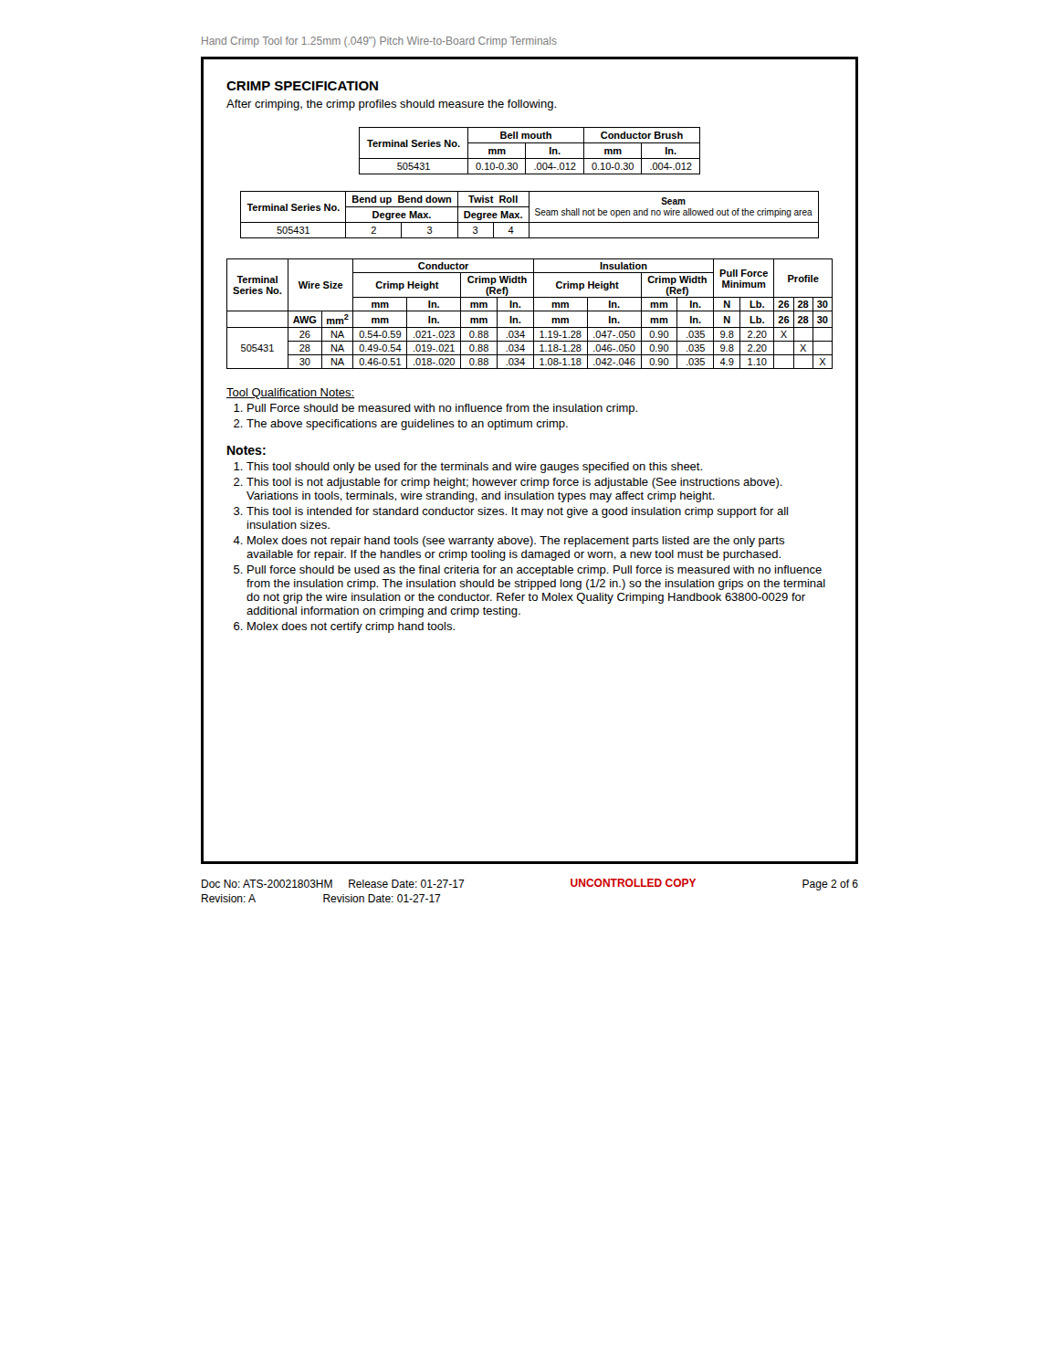Hand Crimp Tool for 1.25mm (.049") Pitch Wire-to-Board Crimp Terminals
CRIMP SPECIFICATION
After crimping, the crimp profiles should measure the following.
| Terminal Series No. | Bell mouth | Conductor Brush |
| mm | In. | mm | In. |
| 505431 | 0.10-0.30 | .004-.012 | 0.10-0.30 | .004-.012 |
| Terminal Series No. | Bend up Bend down | Twist Roll | Seam Seam shall not be open and no wire allowed out of the crimping area |
| Degree Max. | Degree Max. |
| 505431 | 2 | 3 | 3 | 4 | |
| Terminal Series No. | Wire Size | Conductor | Insulation | Pull Force Minimum | Profile |
| Crimp Height | Crimp Width (Ref) | Crimp Height | Crimp Width (Ref) |
| mm | In. | mm | In. | mm | In. | mm | In. | N | Lb. | 26 | 28 | 30 |
| | AWG | mm 2 | mm | In. | mm | In. | mm | In. | mm | In. | N | Lb. | 26 | 28 | 30 |
| 505431 | 26 | NA | 0.54-0.59 | .021-.023 | 0.88 | .034 | 1.19-1.28 | .047-.050 | 0.90 | .035 | 9.8 | 2.20 | X | | |
| 28 | NA | 0.49-0.54 | .019-.021 | 0.88 | .034 | 1.18-1.28 | .046-.050 | 0.90 | .035 | 9.8 | 2.20 | | X | |
| 30 | NA | 0.46-0.51 | .018-.020 | 0.88 | .034 | 1.08-1.18 | .042-.046 | 0.90 | .035 | 4.9 | 1.10 | | | X |
Tool Qualification Notes:
Pull Force should be measured with no influence from the insulation crimp.
The above specifications are guidelines to an optimum crimp.
Notes:
This tool should only be used for the terminals and wire gauges specified on this sheet.
This tool is not adjustable for crimp height; however crimp force is adjustable (See instructions above). Variations in tools, terminals, wire stranding, and insulation types may affect crimp height.
This tool is intended for standard conductor sizes. It may not give a good insulation crimp support for all insulation sizes.
Molex does not repair hand tools (see warranty above). The replacement parts listed are the only parts available for repair. If the handles or crimp tooling is damaged or worn, a new tool must be purchased.
Pull force should be used as the final criteria for an acceptable crimp. Pull force is measured with no influence from the insulation crimp. The insulation should be stripped long (1/2 in.) so the insulation grips on the terminal do not grip the wire insulation or the conductor. Refer to Molex Quality Crimping Handbook 63800-0029 for additional information on crimping and crimp testing.
Molex does not certify crimp hand tools.
Doc No: ATS-20021803HM Release Date: 01-27-17
Revision: A Revision Date: 01-27-17
UNCONTROLLED COPY
Page 2 of 6